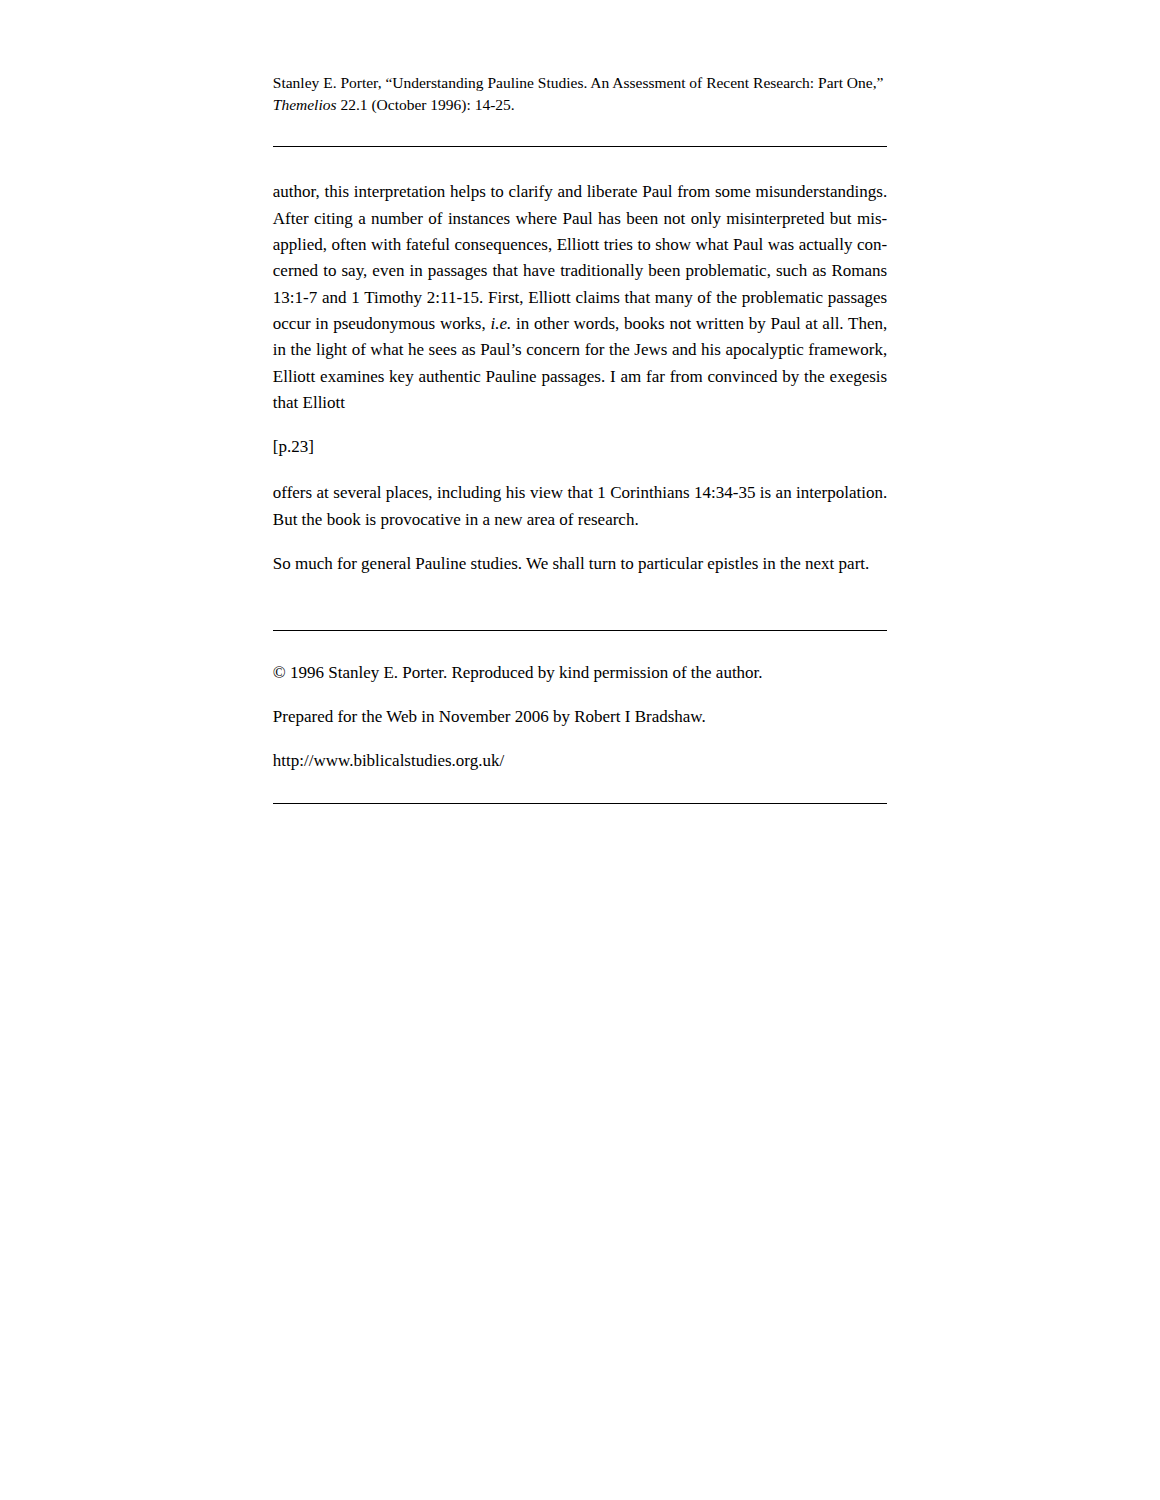Stanley E. Porter, “Understanding Pauline Studies. An Assessment of Recent Research: Part One,” Themelios 22.1 (October 1996): 14-25.
author, this interpretation helps to clarify and liberate Paul from some misunderstandings. After citing a number of instances where Paul has been not only misinterpreted but misapplied, often with fateful consequences, Elliott tries to show what Paul was actually concerned to say, even in passages that have traditionally been problematic, such as Romans 13:1-7 and 1 Timothy 2:11-15. First, Elliott claims that many of the problematic passages occur in pseudonymous works, i.e. in other words, books not written by Paul at all. Then, in the light of what he sees as Paul’s concern for the Jews and his apocalyptic framework, Elliott examines key authentic Pauline passages. I am far from convinced by the exegesis that Elliott
[p.23]
offers at several places, including his view that 1 Corinthians 14:34-35 is an interpolation. But the book is provocative in a new area of research.
So much for general Pauline studies. We shall turn to particular epistles in the next part.
© 1996 Stanley E. Porter. Reproduced by kind permission of the author.
Prepared for the Web in November 2006 by Robert I Bradshaw.
http://www.biblicalstudies.org.uk/